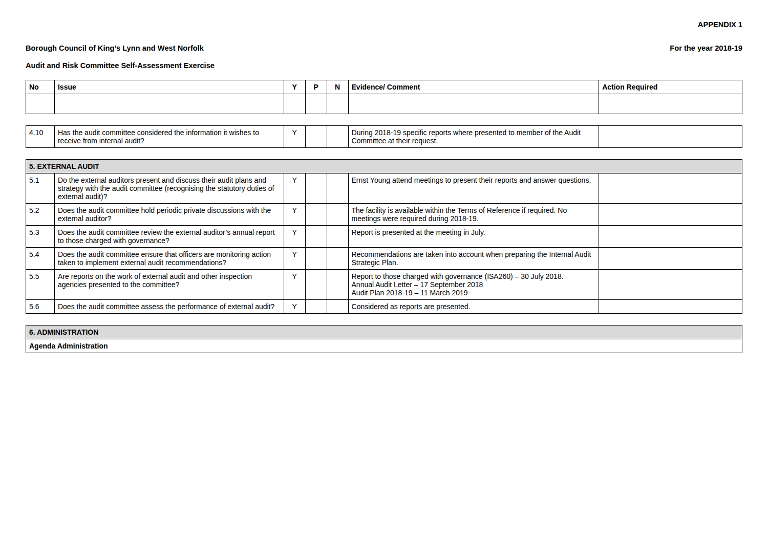APPENDIX 1
Borough Council of King’s Lynn and West Norfolk For the year 2018-19
Audit and Risk Committee Self-Assessment Exercise
| No | Issue | Y | P | N | Evidence/ Comment | Action Required |
| --- | --- | --- | --- | --- | --- | --- |
| 4.10 | Has the audit committee considered the information it wishes to receive from internal audit? | Y | | | During 2018-19 specific reports where presented to member of the Audit Committee at their request. | |
| 5. EXTERNAL AUDIT |
| 5.1 | Do the external auditors present and discuss their audit plans and strategy with the audit committee (recognising the statutory duties of external audit)? | Y | | | Ernst Young attend meetings to present their reports and answer questions. | |
| 5.2 | Does the audit committee hold periodic private discussions with the external auditor? | Y | | | The facility is available within the Terms of Reference if required. No meetings were required during 2018-19. | |
| 5.3 | Does the audit committee review the external auditor’s annual report to those charged with governance? | Y | | | Report is presented at the meeting in July. | |
| 5.4 | Does the audit committee ensure that officers are monitoring action taken to implement external audit recommendations? | Y | | | Recommendations are taken into account when preparing the Internal Audit Strategic Plan. | |
| 5.5 | Are reports on the work of external audit and other inspection agencies presented to the committee? | Y | | | Report to those charged with governance (ISA260) – 30 July 2018. Annual Audit Letter – 17 September 2018 Audit Plan 2018-19 – 11 March 2019 | |
| 5.6 | Does the audit committee assess the performance of external audit? | Y | | | Considered as reports are presented. | |
| 6. ADMINISTRATION |
| Agenda Administration |